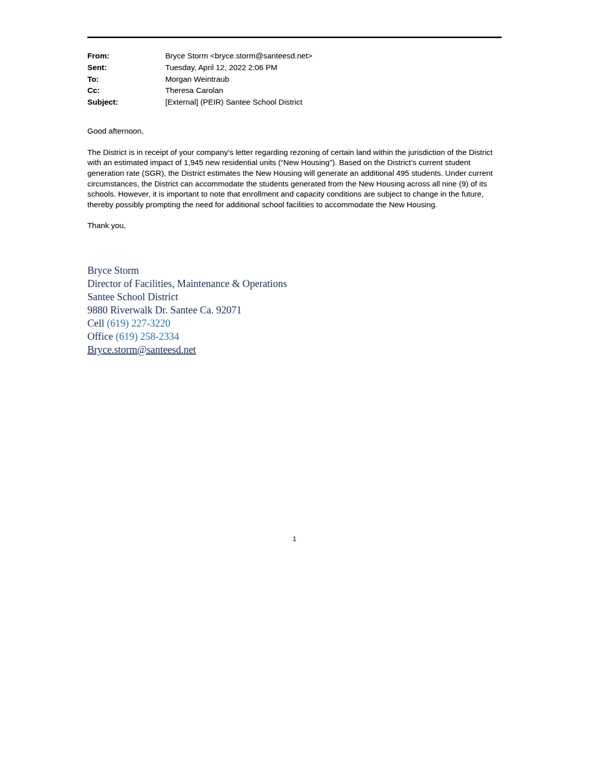| From: | Bryce Storm <bryce.storm@santeesd.net> |
| Sent: | Tuesday, April 12, 2022 2:06 PM |
| To: | Morgan Weintraub |
| Cc: | Theresa Carolan |
| Subject: | [External] (PEIR) Santee School District |
Good afternoon,
The District is in receipt of your company’s letter regarding rezoning of certain land within the jurisdiction of the District with an estimated impact of 1,945 new residential units (“New Housing”). Based on the District’s current student generation rate (SGR), the District estimates the New Housing will generate an additional 495 students. Under current circumstances, the District can accommodate the students generated from the New Housing across all nine (9) of its schools. However, it is important to note that enrollment and capacity conditions are subject to change in the future, thereby possibly prompting the need for additional school facilities to accommodate the New Housing.
Thank you,
Bryce Storm Director of Facilities, Maintenance & Operations
Santee School District
9880 Riverwalk Dr. Santee Ca. 92071
Cell (619) 227-3220
Office (619) 258-2334
Bryce.storm@santeesd.net
1